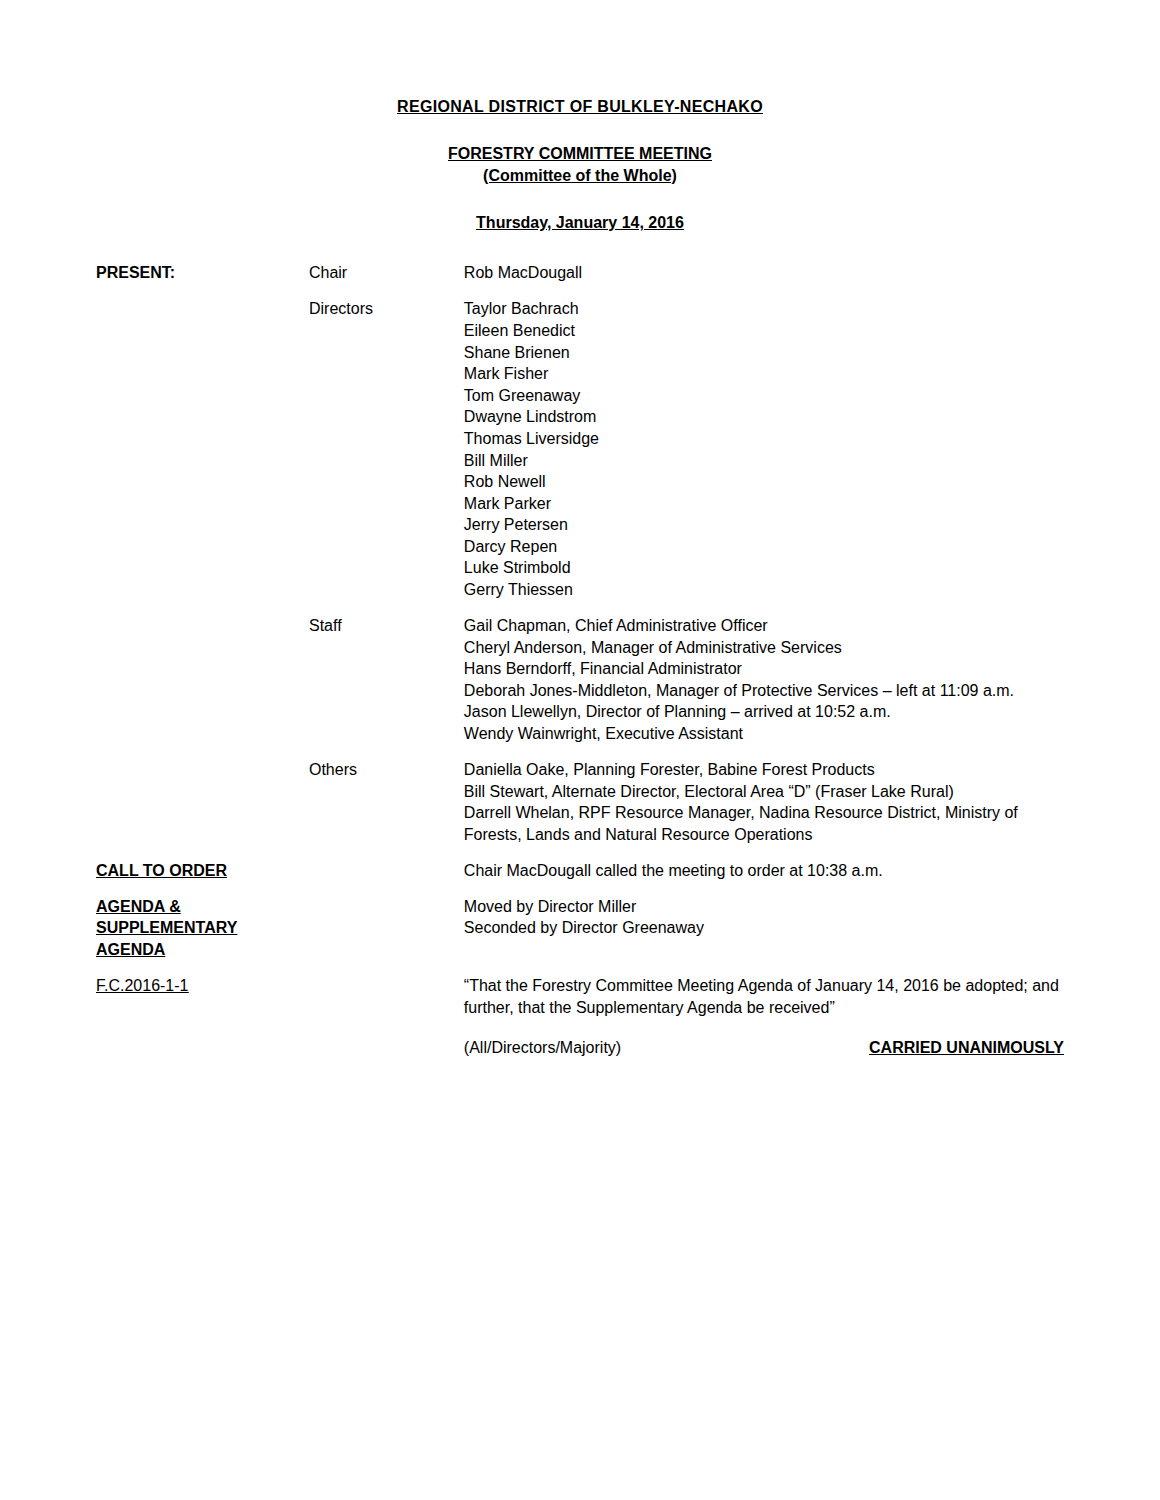REGIONAL DISTRICT OF BULKLEY-NECHAKO
FORESTRY COMMITTEE MEETING
(Committee of the Whole)
Thursday, January 14, 2016
| PRESENT: | Chair | Rob MacDougall |
| | Directors | Taylor Bachrach Eileen Benedict Shane Brienen Mark Fisher Tom Greenaway Dwayne Lindstrom Thomas Liversidge Bill Miller Rob Newell Mark Parker Jerry Petersen Darcy Repen Luke Strimbold Gerry Thiessen |
| | Staff | Gail Chapman, Chief Administrative Officer Cheryl Anderson, Manager of Administrative Services Hans Berndorff, Financial Administrator Deborah Jones-Middleton, Manager of Protective Services – left at 11:09 a.m. Jason Llewellyn, Director of Planning – arrived at 10:52 a.m. Wendy Wainwright, Executive Assistant |
| | Others | Daniella Oake, Planning Forester, Babine Forest Products Bill Stewart, Alternate Director, Electoral Area “D” (Fraser Lake Rural) Darrell Whelan, RPF Resource Manager, Nadina Resource District, Ministry of Forests, Lands and Natural Resource Operations |
| CALL TO ORDER | | Chair MacDougall called the meeting to order at 10:38 a.m. |
| AGENDA & SUPPLEMENTARY AGENDA | | Moved by Director Miller Seconded by Director Greenaway |
| F.C.2016-1-1 | | “That the Forestry Committee Meeting Agenda of January 14, 2016 be adopted; and further, that the Supplementary Agenda be received” (All/Directors/Majority) CARRIED UNANIMOUSLY |